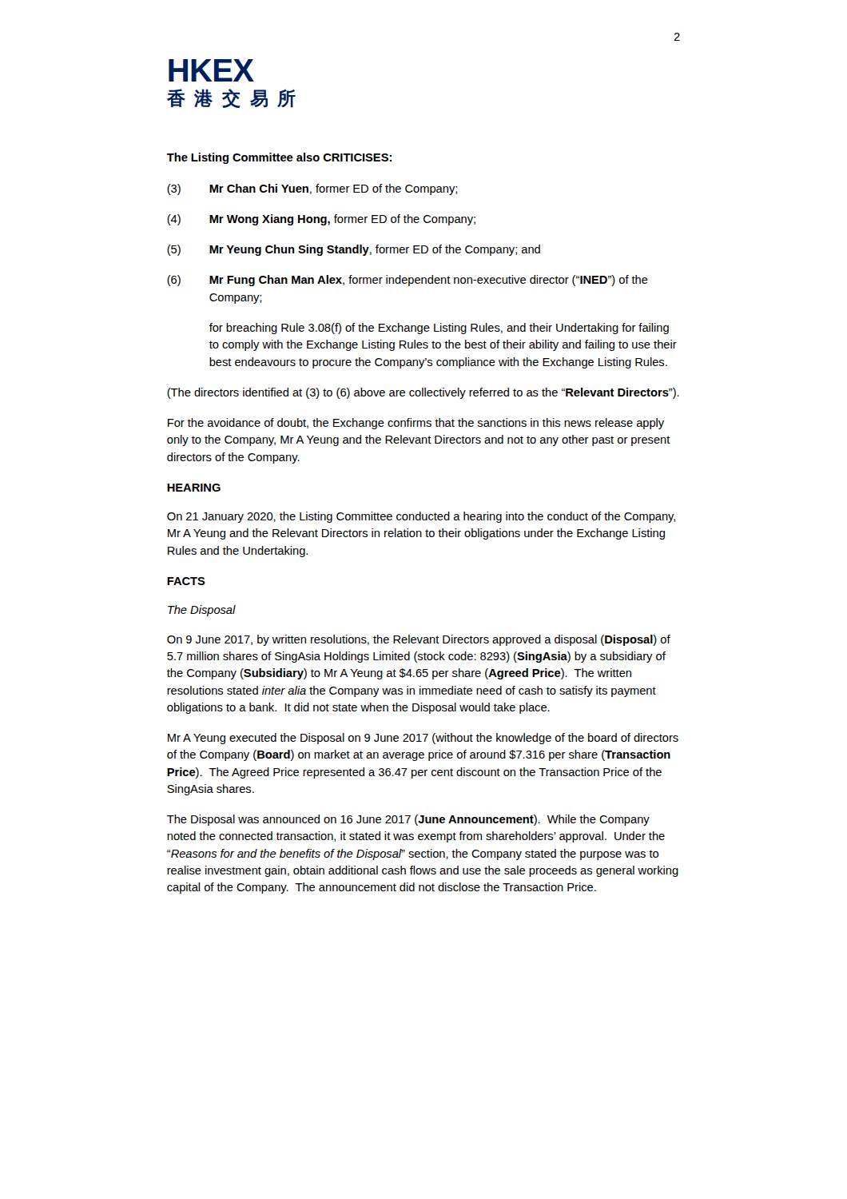2
HKEX
香 港 交 易 所
The Listing Committee also CRITICISES:
(3)
Mr Chan Chi Yuen, former ED of the Company;
(4)
Mr Wong Xiang Hong, former ED of the Company;
(5)
Mr Yeung Chun Sing Standly, former ED of the Company; and
(6)
Mr Fung Chan Man Alex, former independent non-executive director (“INED”) of the Company;
for breaching Rule 3.08(f) of the Exchange Listing Rules, and their Undertaking for failing to comply with the Exchange Listing Rules to the best of their ability and failing to use their best endeavours to procure the Company’s compliance with the Exchange Listing Rules.
(The directors identified at (3) to (6) above are collectively referred to as the “Relevant Directors”).
For the avoidance of doubt, the Exchange confirms that the sanctions in this news release apply only to the Company, Mr A Yeung and the Relevant Directors and not to any other past or present directors of the Company.
HEARING
On 21 January 2020, the Listing Committee conducted a hearing into the conduct of the Company, Mr A Yeung and the Relevant Directors in relation to their obligations under the Exchange Listing Rules and the Undertaking.
FACTS
The Disposal
On 9 June 2017, by written resolutions, the Relevant Directors approved a disposal (Disposal) of 5.7 million shares of SingAsia Holdings Limited (stock code: 8293) (SingAsia) by a subsidiary of the Company (Subsidiary) to Mr A Yeung at $4.65 per share (Agreed Price). The written resolutions stated inter alia the Company was in immediate need of cash to satisfy its payment obligations to a bank. It did not state when the Disposal would take place.
Mr A Yeung executed the Disposal on 9 June 2017 (without the knowledge of the board of directors of the Company (Board) on market at an average price of around $7.316 per share (Transaction Price). The Agreed Price represented a 36.47 per cent discount on the Transaction Price of the SingAsia shares.
The Disposal was announced on 16 June 2017 (June Announcement). While the Company noted the connected transaction, it stated it was exempt from shareholders’ approval. Under the “Reasons for and the benefits of the Disposal” section, the Company stated the purpose was to realise investment gain, obtain additional cash flows and use the sale proceeds as general working capital of the Company. The announcement did not disclose the Transaction Price.